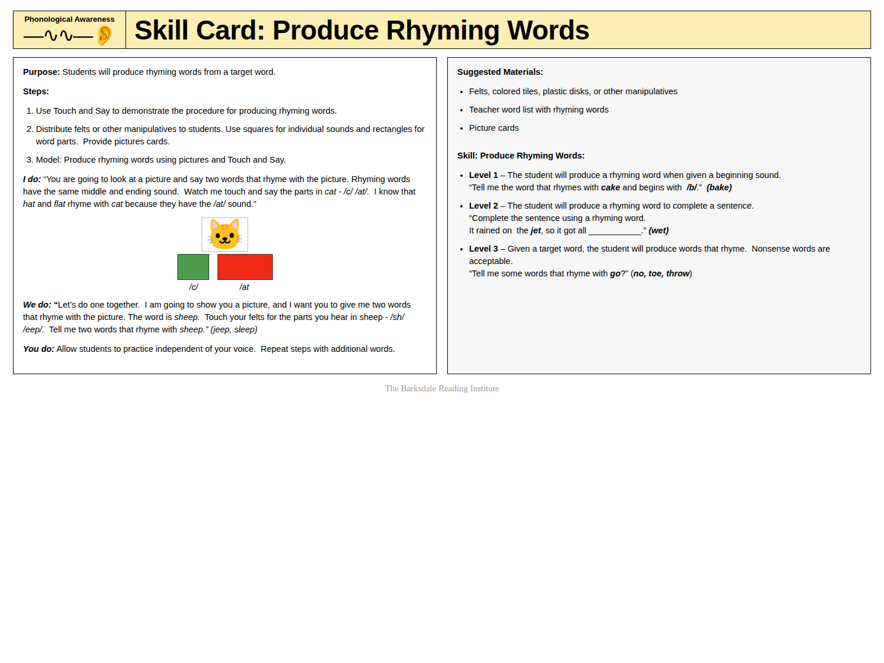Phonological Awareness
—∿∿—👂
Skill Card: Produce Rhyming Words
Purpose: Students will produce rhyming words from a target word.
Steps:
Use Touch and Say to demonstrate the procedure for producing rhyming words.
Distribute felts or other manipulatives to students. Use squares for individual sounds and rectangles for word parts. Provide pictures cards.
Model: Produce rhyming words using pictures and Touch and Say.
I do: “You are going to look at a picture and say two words that rhyme with the picture. Rhyming words have the same middle and ending sound. Watch me touch and say the parts in cat - /c/ /at/. I know that hat and flat rhyme with cat because they have the /at/ sound.”
🐱
/c/ /at
We do: “Let’s do one together. I am going to show you a picture, and I want you to give me two words that rhyme with the picture. The word is sheep. Touch your felts for the parts you hear in sheep - /sh/ /eep/. Tell me two words that rhyme with sheep.” (jeep, sleep)
You do: Allow students to practice independent of your voice. Repeat steps with additional words.
Suggested Materials:
Felts, colored tiles, plastic disks, or other manipulatives
Teacher word list with rhyming words
Picture cards
Skill: Produce Rhyming Words:
Level 1 – The student will produce a rhyming word when given a beginning sound.
“Tell me the word that rhymes with cake and begins with /b/.” (bake)
Level 2 – The student will produce a rhyming word to complete a sentence.
“Complete the sentence using a rhyming word.
It rained on the jet, so it got all ___________.” (wet)
Level 3 – Given a target word, the student will produce words that rhyme. Nonsense words are acceptable.
“Tell me some words that rhyme with go?” (no, toe, throw)
The Barksdale Reading Institute